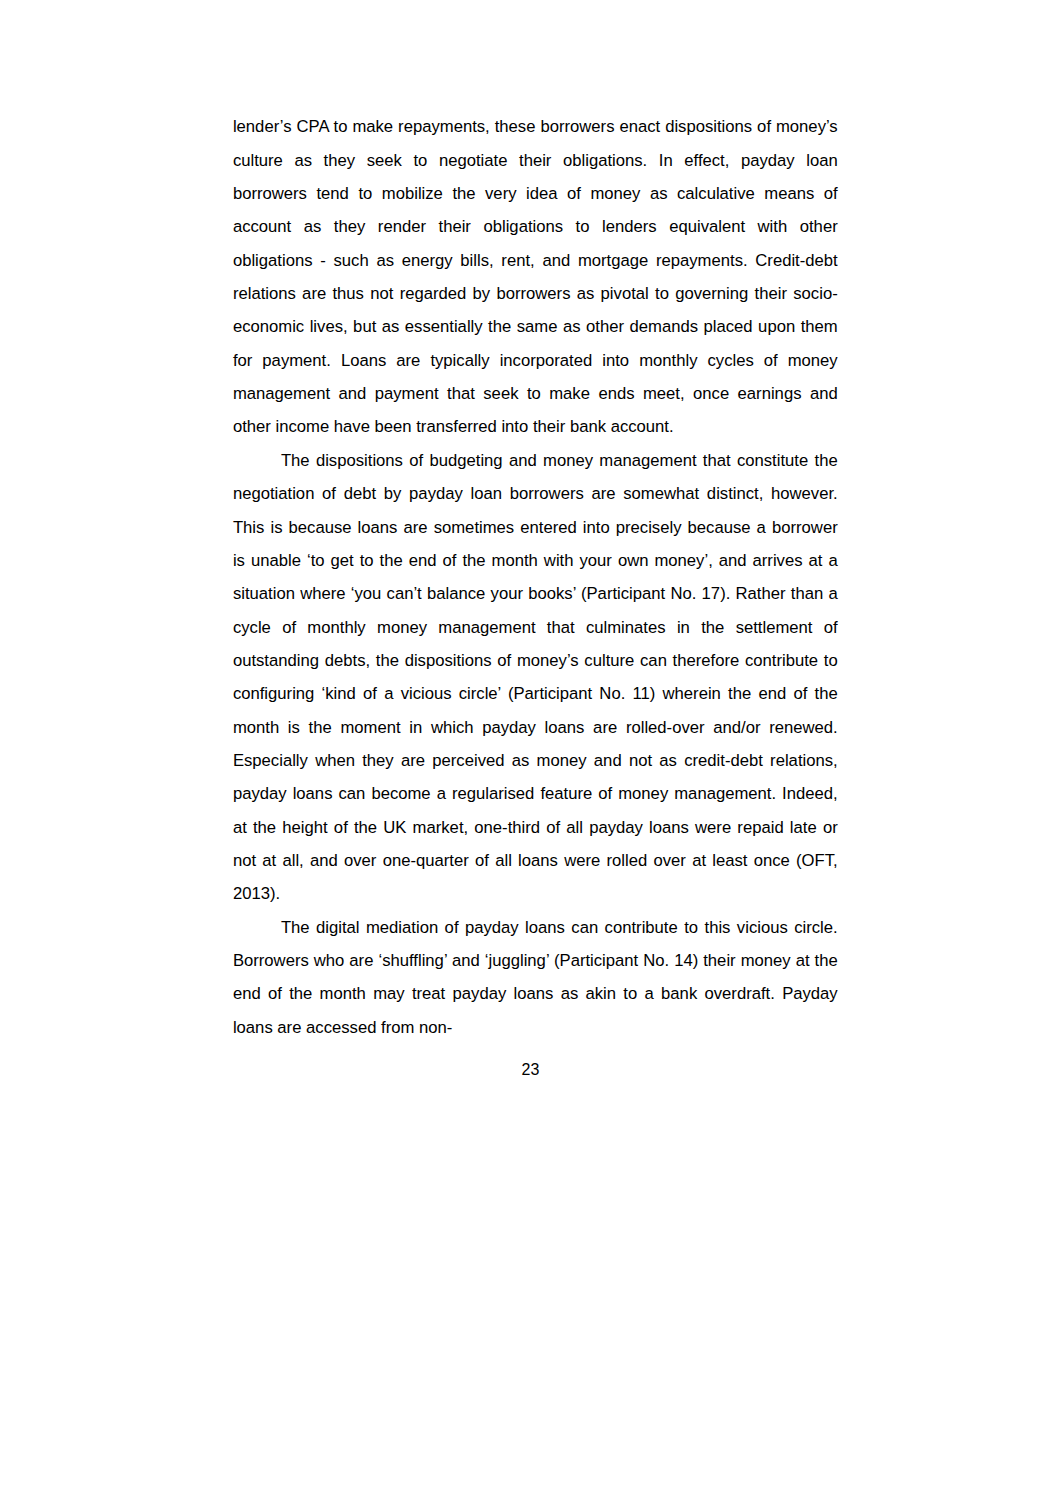lender’s CPA to make repayments, these borrowers enact dispositions of money’s culture as they seek to negotiate their obligations. In effect, payday loan borrowers tend to mobilize the very idea of money as calculative means of account as they render their obligations to lenders equivalent with other obligations - such as energy bills, rent, and mortgage repayments. Credit-debt relations are thus not regarded by borrowers as pivotal to governing their socio-economic lives, but as essentially the same as other demands placed upon them for payment. Loans are typically incorporated into monthly cycles of money management and payment that seek to make ends meet, once earnings and other income have been transferred into their bank account.
The dispositions of budgeting and money management that constitute the negotiation of debt by payday loan borrowers are somewhat distinct, however. This is because loans are sometimes entered into precisely because a borrower is unable ‘to get to the end of the month with your own money’, and arrives at a situation where ‘you can’t balance your books’ (Participant No. 17). Rather than a cycle of monthly money management that culminates in the settlement of outstanding debts, the dispositions of money’s culture can therefore contribute to configuring ‘kind of a vicious circle’ (Participant No. 11) wherein the end of the month is the moment in which payday loans are rolled-over and/or renewed. Especially when they are perceived as money and not as credit-debt relations, payday loans can become a regularised feature of money management. Indeed, at the height of the UK market, one-third of all payday loans were repaid late or not at all, and over one-quarter of all loans were rolled over at least once (OFT, 2013).
The digital mediation of payday loans can contribute to this vicious circle. Borrowers who are ‘shuffling’ and ‘juggling’ (Participant No. 14) their money at the end of the month may treat payday loans as akin to a bank overdraft. Payday loans are accessed from non-
23